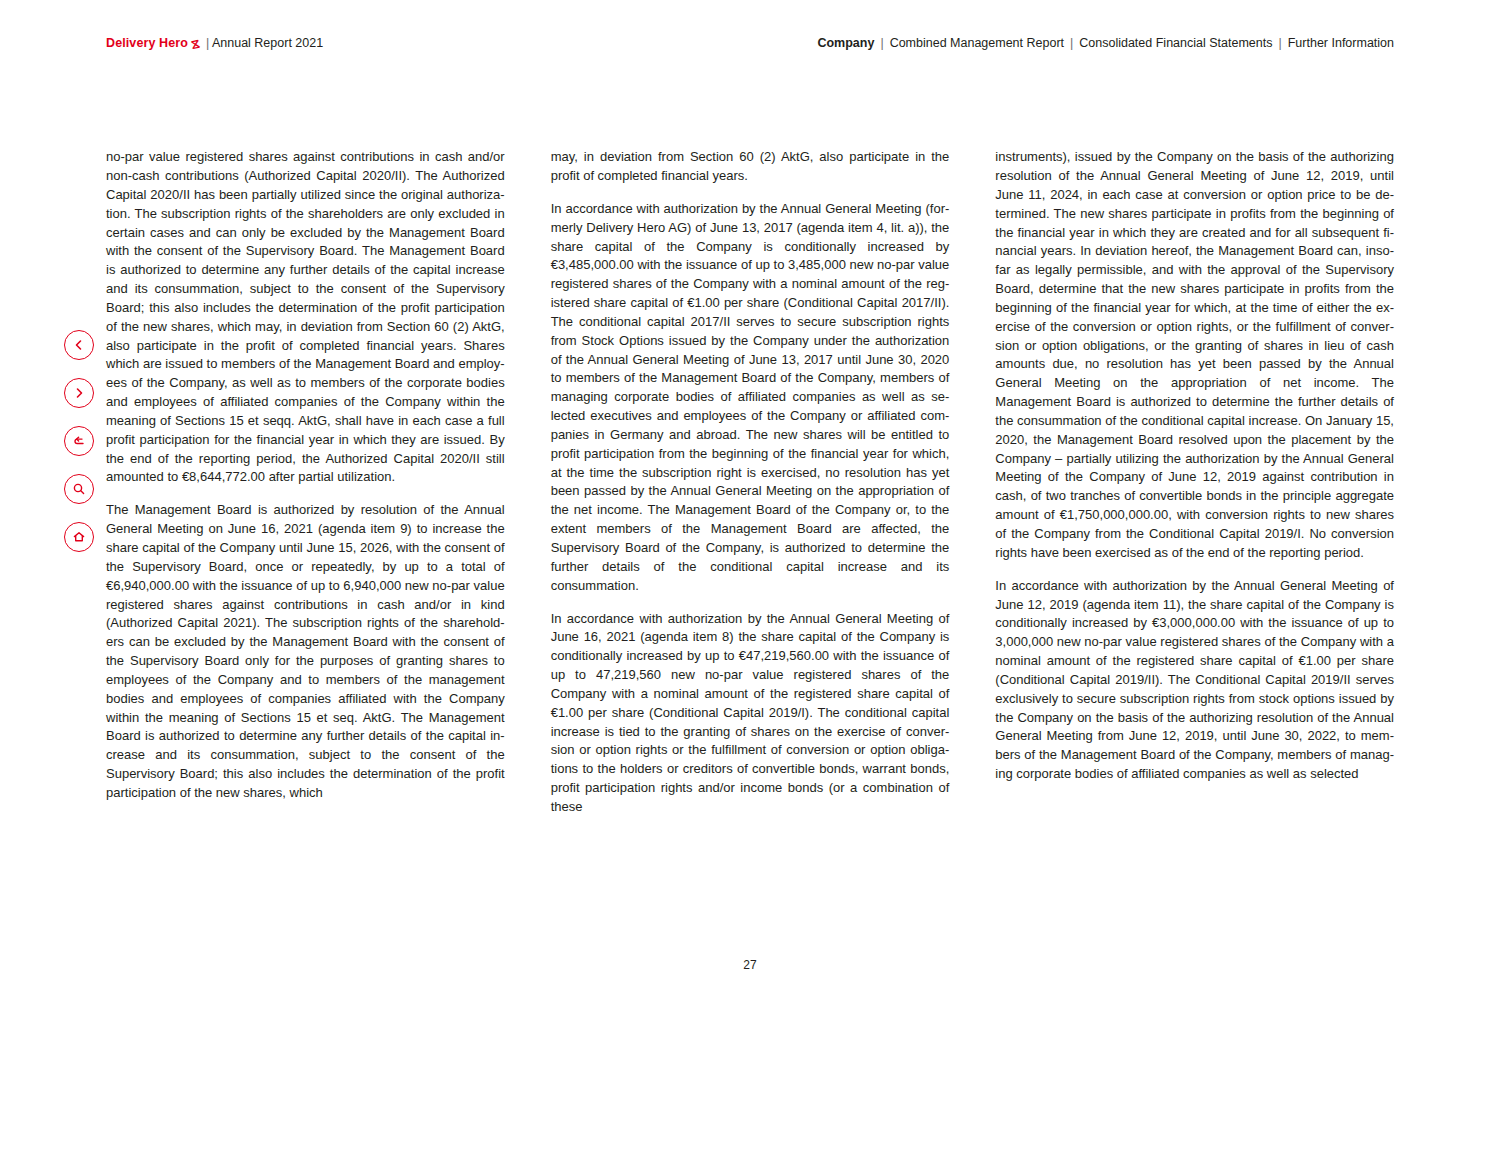Delivery Hero⧖| Annual Report 2021
Company|Combined Management Report|Consolidated Financial Statements|Further Information
no-par value registered shares against contributions in cash and/or non-cash contributions (Authorized Capital 2020/II). The Authorized Capital 2020/II has been partially utilized since the original authorization. The subscription rights of the shareholders are only excluded in certain cases and can only be excluded by the Management Board with the consent of the Supervisory Board. The Management Board is authorized to determine any further details of the capital increase and its consummation, subject to the consent of the Supervisory Board; this also includes the determination of the profit participation of the new shares, which may, in deviation from Section 60 (2) AktG, also participate in the profit of completed financial years. Shares which are issued to members of the Management Board and employees of the Company, as well as to members of the corporate bodies and employees of affiliated companies of the Company within the meaning of Sections 15 et seqq. AktG, shall have in each case a full profit participation for the financial year in which they are issued. By the end of the reporting period, the Authorized Capital 2020/II still amounted to €8,644,772.00 after partial utilization.
The Management Board is authorized by resolution of the Annual General Meeting on June 16, 2021 (agenda item 9) to increase the share capital of the Company until June 15, 2026, with the consent of the Supervisory Board, once or repeatedly, by up to a total of €6,940,000.00 with the issuance of up to 6,940,000 new no-par value registered shares against contributions in cash and/or in kind (Authorized Capital 2021). The subscription rights of the shareholders can be excluded by the Management Board with the consent of the Supervisory Board only for the purposes of granting shares to employees of the Company and to members of the management bodies and employees of companies affiliated with the Company within the meaning of Sections 15 et seq. AktG. The Management Board is authorized to determine any further details of the capital increase and its consummation, subject to the consent of the Supervisory Board; this also includes the determination of the profit participation of the new shares, which
may, in deviation from Section 60 (2) AktG, also participate in the profit of completed financial years.
In accordance with authorization by the Annual General Meeting (formerly Delivery Hero AG) of June 13, 2017 (agenda item 4, lit. a)), the share capital of the Company is conditionally increased by €3,485,000.00 with the issuance of up to 3,485,000 new no-par value registered shares of the Company with a nominal amount of the registered share capital of €1.00 per share (Conditional Capital 2017/II). The conditional capital 2017/II serves to secure subscription rights from Stock Options issued by the Company under the authorization of the Annual General Meeting of June 13, 2017 until June 30, 2020 to members of the Management Board of the Company, members of managing corporate bodies of affiliated companies as well as selected executives and employees of the Company or affiliated companies in Germany and abroad. The new shares will be entitled to profit participation from the beginning of the financial year for which, at the time the subscription right is exercised, no resolution has yet been passed by the Annual General Meeting on the appropriation of the net income. The Management Board of the Company or, to the extent members of the Management Board are affected, the Supervisory Board of the Company, is authorized to determine the further details of the conditional capital increase and its consummation.
In accordance with authorization by the Annual General Meeting of June 16, 2021 (agenda item 8) the share capital of the Company is conditionally increased by up to €47,219,560.00 with the issuance of up to 47,219,560 new no-par value registered shares of the Company with a nominal amount of the registered share capital of €1.00 per share (Conditional Capital 2019/I). The conditional capital increase is tied to the granting of shares on the exercise of conversion or option rights or the fulfillment of conversion or option obligations to the holders or creditors of convertible bonds, warrant bonds, profit participation rights and/or income bonds (or a combination of these
instruments), issued by the Company on the basis of the authorizing resolution of the Annual General Meeting of June 12, 2019, until June 11, 2024, in each case at conversion or option price to be determined. The new shares participate in profits from the beginning of the financial year in which they are created and for all subsequent financial years. In deviation hereof, the Management Board can, insofar as legally permissible, and with the approval of the Supervisory Board, determine that the new shares participate in profits from the beginning of the financial year for which, at the time of either the exercise of the conversion or option rights, or the fulfillment of conversion or option obligations, or the granting of shares in lieu of cash amounts due, no resolution has yet been passed by the Annual General Meeting on the appropriation of net income. The Management Board is authorized to determine the further details of the consummation of the conditional capital increase. On January 15, 2020, the Management Board resolved upon the placement by the Company – partially utilizing the authorization by the Annual General Meeting of the Company of June 12, 2019 against contribution in cash, of two tranches of convertible bonds in the principle aggregate amount of €1,750,000,000.00, with conversion rights to new shares of the Company from the Conditional Capital 2019/I. No conversion rights have been exercised as of the end of the reporting period.
In accordance with authorization by the Annual General Meeting of June 12, 2019 (agenda item 11), the share capital of the Company is conditionally increased by €3,000,000.00 with the issuance of up to 3,000,000 new no-par value registered shares of the Company with a nominal amount of the registered share capital of €1.00 per share (Conditional Capital 2019/II). The Conditional Capital 2019/II serves exclusively to secure subscription rights from stock options issued by the Company on the basis of the authorizing resolution of the Annual General Meeting from June 12, 2019, until June 30, 2022, to members of the Management Board of the Company, members of managing corporate bodies of affiliated companies as well as selected
27